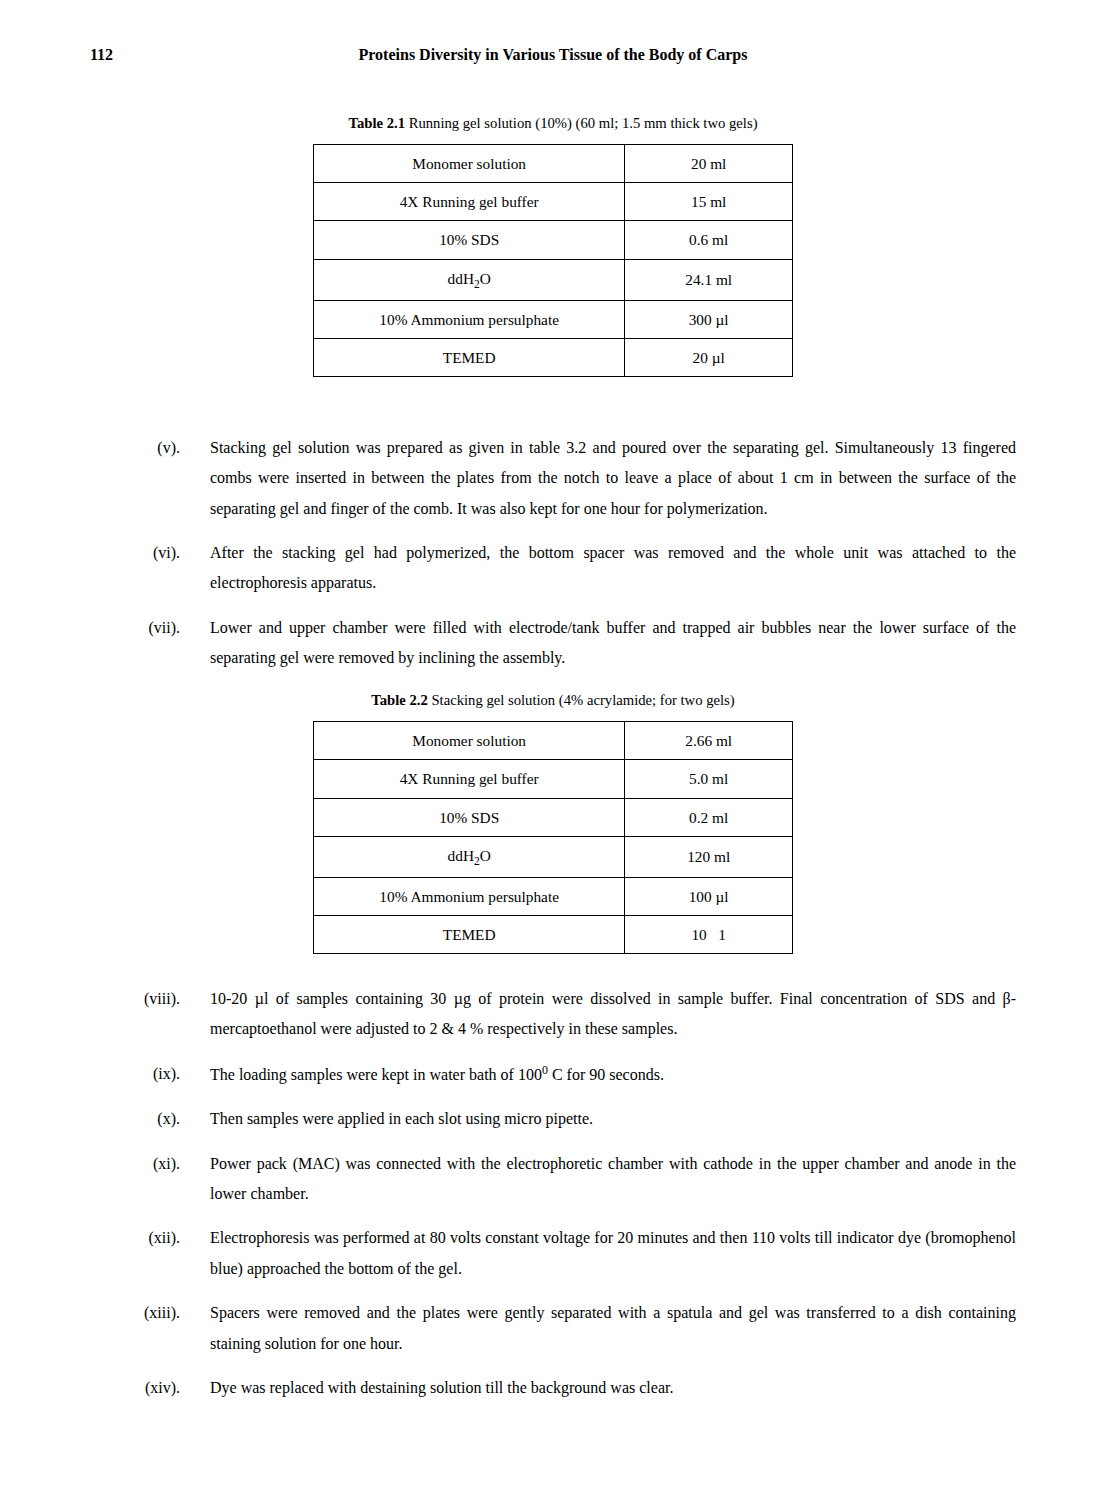112
Proteins Diversity in Various Tissue of the Body of Carps
Table 2.1 Running gel solution (10%) (60 ml; 1.5 mm thick two gels)
| Monomer solution | 20 ml |
| 4X Running gel buffer | 15 ml |
| 10% SDS | 0.6 ml |
| ddH 2 O | 24.1 ml |
| 10% Ammonium persulphate | 300 µl |
| TEMED | 20 µl |
(v). Stacking gel solution was prepared as given in table 3.2 and poured over the separating gel. Simultaneously 13 fingered combs were inserted in between the plates from the notch to leave a place of about 1 cm in between the surface of the separating gel and finger of the comb. It was also kept for one hour for polymerization.
(vi). After the stacking gel had polymerized, the bottom spacer was removed and the whole unit was attached to the electrophoresis apparatus.
(vii). Lower and upper chamber were filled with electrode/tank buffer and trapped air bubbles near the lower surface of the separating gel were removed by inclining the assembly.
Table 2.2 Stacking gel solution (4% acrylamide; for two gels)
| Monomer solution | 2.66 ml |
| 4X Running gel buffer | 5.0 ml |
| 10% SDS | 0.2 ml |
| ddH 2 O | 120 ml |
| 10% Ammonium persulphate | 100 µl |
| TEMED | 10 1 |
(viii). 10-20 µl of samples containing 30 µg of protein were dissolved in sample buffer. Final concentration of SDS and β-mercaptoethanol were adjusted to 2 & 4 % respectively in these samples.
(ix). The loading samples were kept in water bath of 1000 C for 90 seconds.
(x). Then samples were applied in each slot using micro pipette.
(xi). Power pack (MAC) was connected with the electrophoretic chamber with cathode in the upper chamber and anode in the lower chamber.
(xii). Electrophoresis was performed at 80 volts constant voltage for 20 minutes and then 110 volts till indicator dye (bromophenol blue) approached the bottom of the gel.
(xiii). Spacers were removed and the plates were gently separated with a spatula and gel was transferred to a dish containing staining solution for one hour.
(xiv). Dye was replaced with destaining solution till the background was clear.